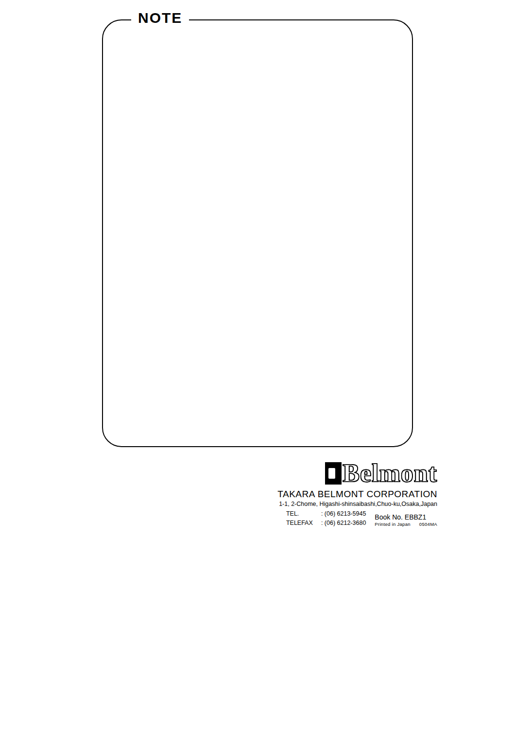NOTE
Belmont
TAKARA BELMONT CORPORATION
1-1, 2-Chome, Higashi-shinsaibashi,Chuo-ku,Osaka,Japan
TEL.: (06) 6213-5945
TELEFAX: (06) 6212-3680
Book No. EBBZ1
Printed in Japan 0504MA